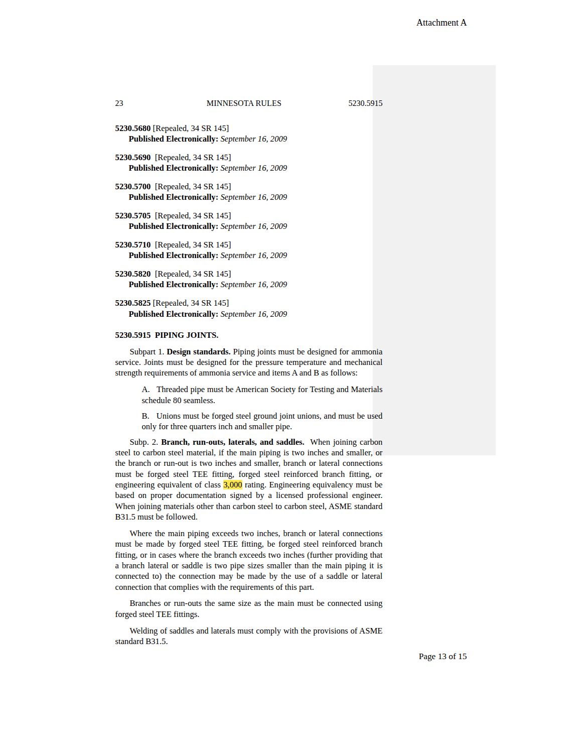Attachment A
23
MINNESOTA RULES
5230.5915
5230.5680 [Repealed, 34 SR 145]
Published Electronically: September 16, 2009
5230.5690 [Repealed, 34 SR 145]
Published Electronically: September 16, 2009
5230.5700 [Repealed, 34 SR 145]
Published Electronically: September 16, 2009
5230.5705 [Repealed, 34 SR 145]
Published Electronically: September 16, 2009
5230.5710 [Repealed, 34 SR 145]
Published Electronically: September 16, 2009
5230.5820 [Repealed, 34 SR 145]
Published Electronically: September 16, 2009
5230.5825 [Repealed, 34 SR 145]
Published Electronically: September 16, 2009
5230.5915 PIPING JOINTS.
Subpart 1. Design standards. Piping joints must be designed for ammonia service. Joints must be designed for the pressure temperature and mechanical strength requirements of ammonia service and items A and B as follows:
A. Threaded pipe must be American Society for Testing and Materials schedule 80 seamless.
B. Unions must be forged steel ground joint unions, and must be used only for three quarters inch and smaller pipe.
Subp. 2. Branch, run-outs, laterals, and saddles. When joining carbon steel to carbon steel material, if the main piping is two inches and smaller, or the branch or run-out is two inches and smaller, branch or lateral connections must be forged steel TEE fitting, forged steel reinforced branch fitting, or engineering equivalent of class 3,000 rating. Engineering equivalency must be based on proper documentation signed by a licensed professional engineer. When joining materials other than carbon steel to carbon steel, ASME standard B31.5 must be followed.
Where the main piping exceeds two inches, branch or lateral connections must be made by forged steel TEE fitting, be forged steel reinforced branch fitting, or in cases where the branch exceeds two inches (further providing that a branch lateral or saddle is two pipe sizes smaller than the main piping it is connected to) the connection may be made by the use of a saddle or lateral connection that complies with the requirements of this part.
Branches or run-outs the same size as the main must be connected using forged steel TEE fittings.
Welding of saddles and laterals must comply with the provisions of ASME standard B31.5.
Page 13 of 15